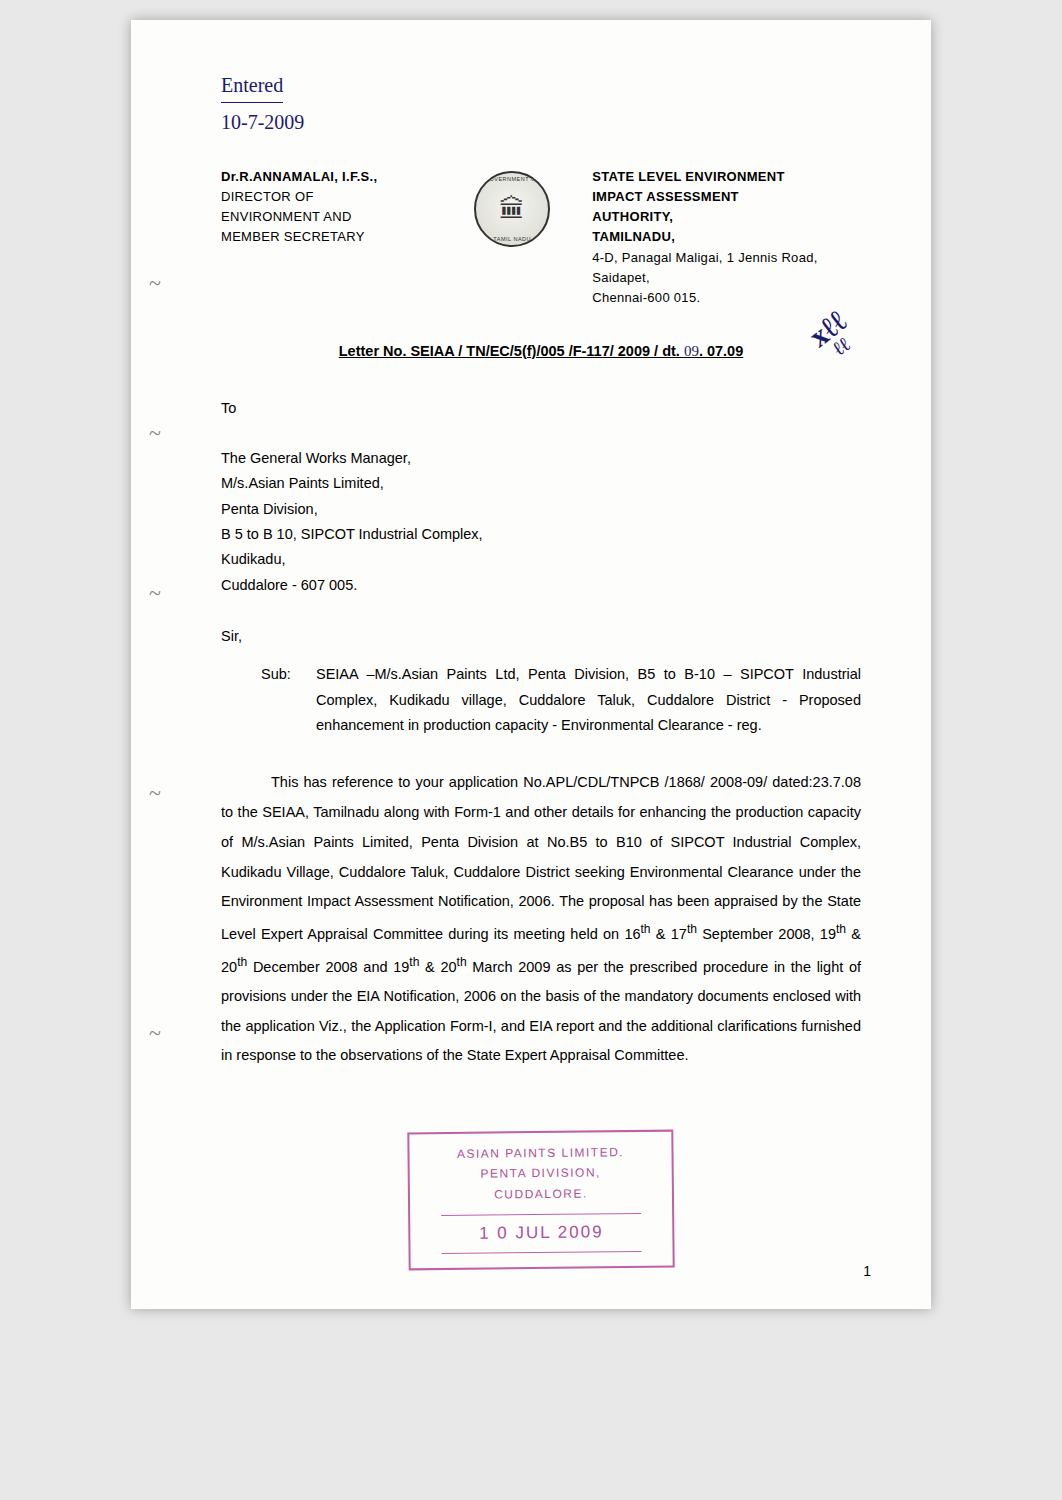~ ~ ~ ~ ~
Entered 10-7-2009
Dr.R.ANNAMALAI, I.F.S.,
DIRECTOR OF
ENVIRONMENT AND
MEMBER SECRETARY
GOVERNMENT OF
🏛
TAMIL NADU
STATE LEVEL ENVIRONMENT
IMPACT ASSESSMENT
AUTHORITY,
TAMILNADU,
4-D, Panagal Maligai, 1 Jennis Road,
Saidapet,
Chennai-600 015.
xℓℓℓℓ
Letter No. SEIAA / TN/EC/5(f)/005 /F-117/ 2009 / dt. 09. 07.09
To
The General Works Manager,
M/s.Asian Paints Limited,
Penta Division,
B 5 to B 10, SIPCOT Industrial Complex,
Kudikadu,
Cuddalore - 607 005.
Sir,
Sub:
SEIAA –M/s.Asian Paints Ltd, Penta Division, B5 to B-10 – SIPCOT Industrial Complex, Kudikadu village, Cuddalore Taluk, Cuddalore District - Proposed enhancement in production capacity - Environmental Clearance - reg.
This has reference to your application No.APL/CDL/TNPCB /1868/ 2008-09/ dated:23.7.08 to the SEIAA, Tamilnadu along with Form-1 and other details for enhancing the production capacity of M/s.Asian Paints Limited, Penta Division at No.B5 to B10 of SIPCOT Industrial Complex, Kudikadu Village, Cuddalore Taluk, Cuddalore District seeking Environmental Clearance under the Environment Impact Assessment Notification, 2006. The proposal has been appraised by the State Level Expert Appraisal Committee during its meeting held on 16th & 17th September 2008, 19th & 20th December 2008 and 19th & 20th March 2009 as per the prescribed procedure in the light of provisions under the EIA Notification, 2006 on the basis of the mandatory documents enclosed with the application Viz., the Application Form-I, and EIA report and the additional clarifications furnished in response to the observations of the State Expert Appraisal Committee.
ASIAN PAINTS LIMITED.
PENTA DIVISION,
CUDDALORE.
1 0 JUL 2009
1